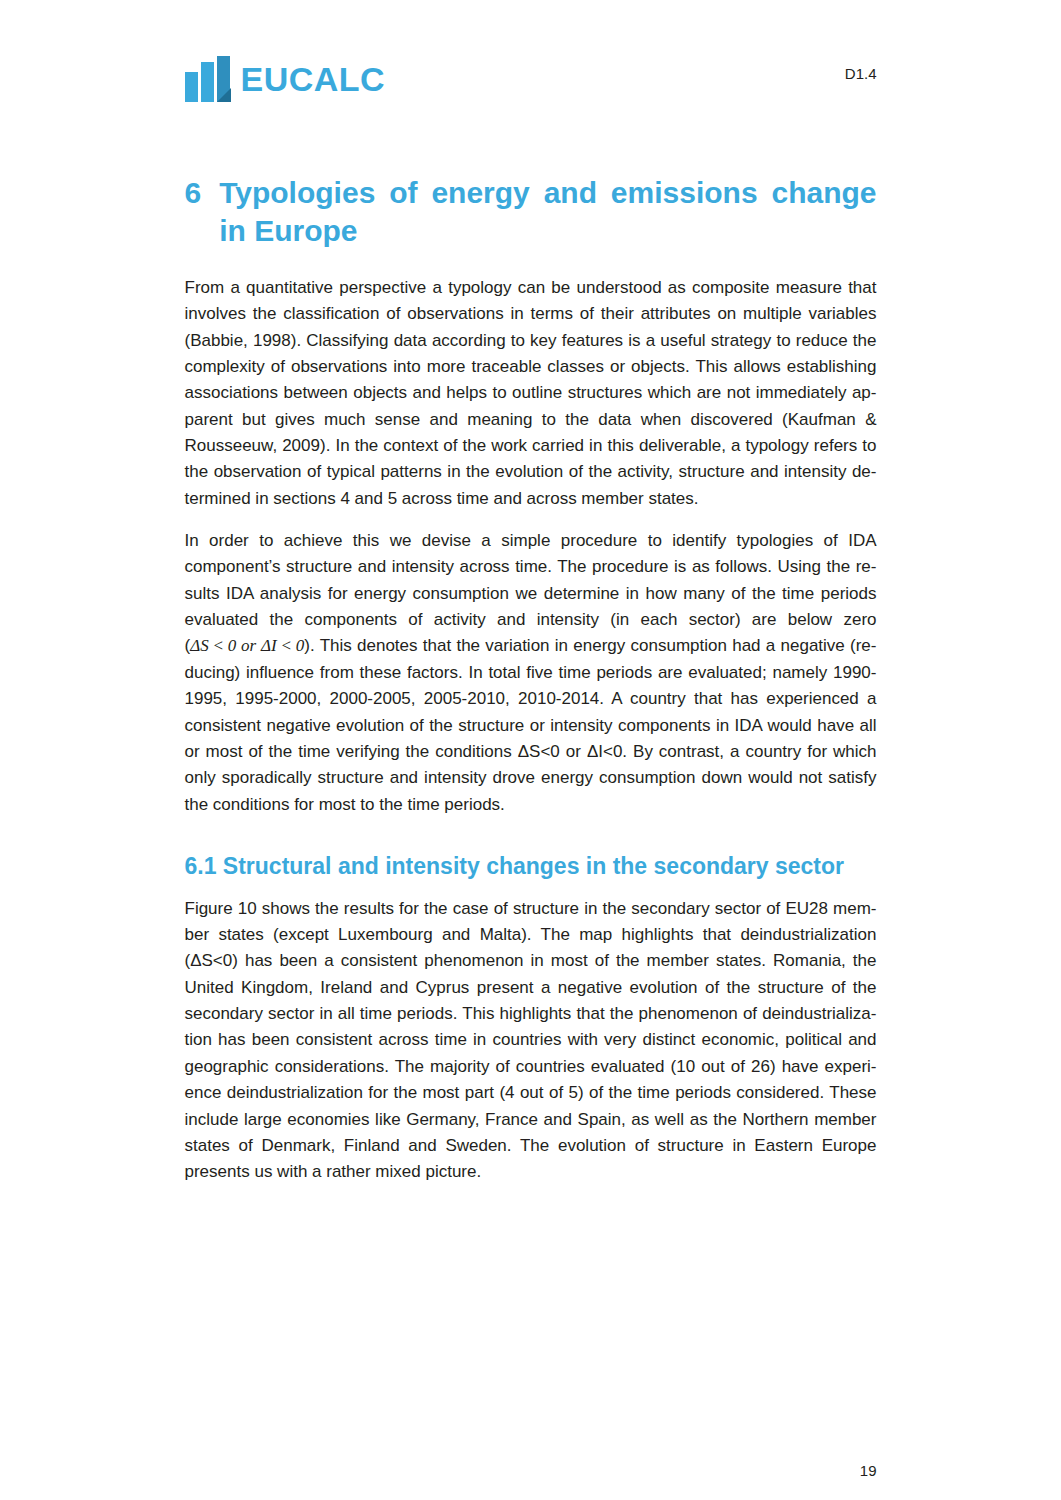EUCALC
D1.4
6 Typologies of energy and emissions change in Europe
From a quantitative perspective a typology can be understood as composite measure that involves the classification of observations in terms of their attributes on multiple variables (Babbie, 1998). Classifying data according to key features is a useful strategy to reduce the complexity of observations into more traceable classes or objects. This allows establishing associations between objects and helps to outline structures which are not immediately apparent but gives much sense and meaning to the data when discovered (Kaufman & Rousseeuw, 2009). In the context of the work carried in this deliverable, a typology refers to the observation of typical patterns in the evolution of the activity, structure and intensity determined in sections 4 and 5 across time and across member states.
In order to achieve this we devise a simple procedure to identify typologies of IDA component’s structure and intensity across time. The procedure is as follows. Using the results IDA analysis for energy consumption we determine in how many of the time periods evaluated the components of activity and intensity (in each sector) are below zero (ΔS < 0 or ΔI < 0). This denotes that the variation in energy consumption had a negative (reducing) influence from these factors. In total five time periods are evaluated; namely 1990-1995, 1995-2000, 2000-2005, 2005-2010, 2010-2014. A country that has experienced a consistent negative evolution of the structure or intensity components in IDA would have all or most of the time verifying the conditions ΔS<0 or ΔI<0. By contrast, a country for which only sporadically structure and intensity drove energy consumption down would not satisfy the conditions for most to the time periods.
6.1 Structural and intensity changes in the secondary sector
Figure 10 shows the results for the case of structure in the secondary sector of EU28 member states (except Luxembourg and Malta). The map highlights that deindustrialization (ΔS<0) has been a consistent phenomenon in most of the member states. Romania, the United Kingdom, Ireland and Cyprus present a negative evolution of the structure of the secondary sector in all time periods. This highlights that the phenomenon of deindustrialization has been consistent across time in countries with very distinct economic, political and geographic considerations. The majority of countries evaluated (10 out of 26) have experience deindustrialization for the most part (4 out of 5) of the time periods considered. These include large economies like Germany, France and Spain, as well as the Northern member states of Denmark, Finland and Sweden. The evolution of structure in Eastern Europe presents us with a rather mixed picture.
19